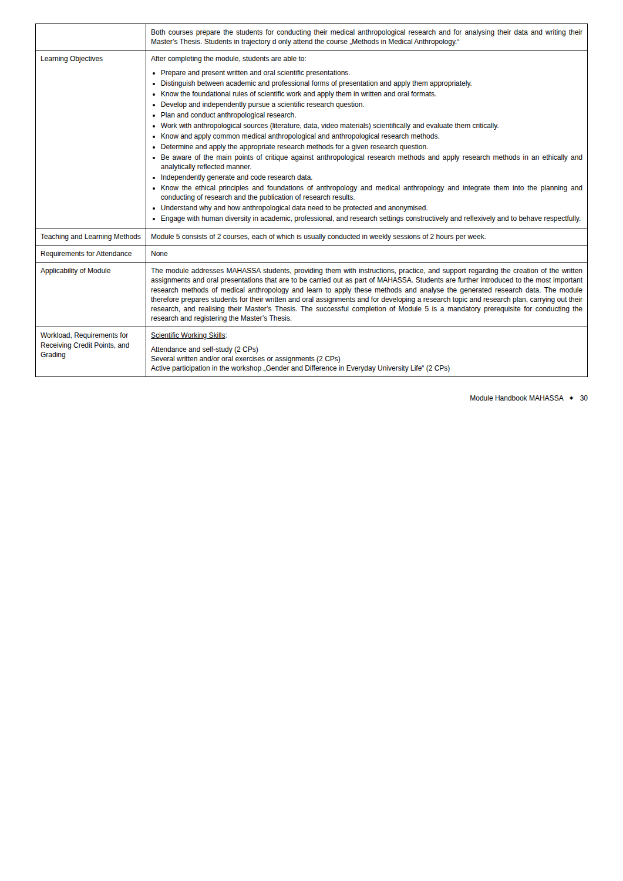| | Both courses prepare the students for conducting their medical anthropological research and for analysing their data and writing their Master’s Thesis. Students in trajectory d only attend the course „Methods in Medical Anthropology.“ |
| Learning Objectives | After completing the module, students are able to: Prepare and present written and oral scientific presentations. Distinguish between academic and professional forms of presentation and apply them appropriately. Know the foundational rules of scientific work and apply them in written and oral formats. Develop and independently pursue a scientific research question. Plan and conduct anthropological research. Work with anthropological sources (literature, data, video materials) scientifically and evaluate them critically. Know and apply common medical anthropological and anthropological research methods. Determine and apply the appropriate research methods for a given research question. Be aware of the main points of critique against anthropological research methods and apply research methods in an ethically and analytically reflected manner. Independently generate and code research data. Know the ethical principles and foundations of anthropology and medical anthropology and integrate them into the planning and conducting of research and the publication of research results. Understand why and how anthropological data need to be protected and anonymised. Engage with human diversity in academic, professional, and research settings constructively and reflexively and to behave respectfully. |
| Teaching and Learning Methods | Module 5 consists of 2 courses, each of which is usually conducted in weekly sessions of 2 hours per week. |
| Requirements for Attendance | None |
| Applicability of Module | The module addresses MAHASSA students, providing them with instructions, practice, and support regarding the creation of the written assignments and oral presentations that are to be carried out as part of MAHASSA. Students are further introduced to the most important research methods of medical anthropology and learn to apply these methods and analyse the generated research data. The module therefore prepares students for their written and oral assignments and for developing a research topic and research plan, carrying out their research, and realising their Master’s Thesis. The successful completion of Module 5 is a mandatory prerequisite for conducting the research and registering the Master’s Thesis. |
| Workload, Requirements for Receiving Credit Points, and Grading | Scientific Working Skills : Attendance and self-study (2 CPs) Several written and/or oral exercises or assignments (2 CPs) Active participation in the workshop „Gender and Difference in Everyday University Life“ (2 CPs) |
Module Handbook MAHASSA ✦ 30